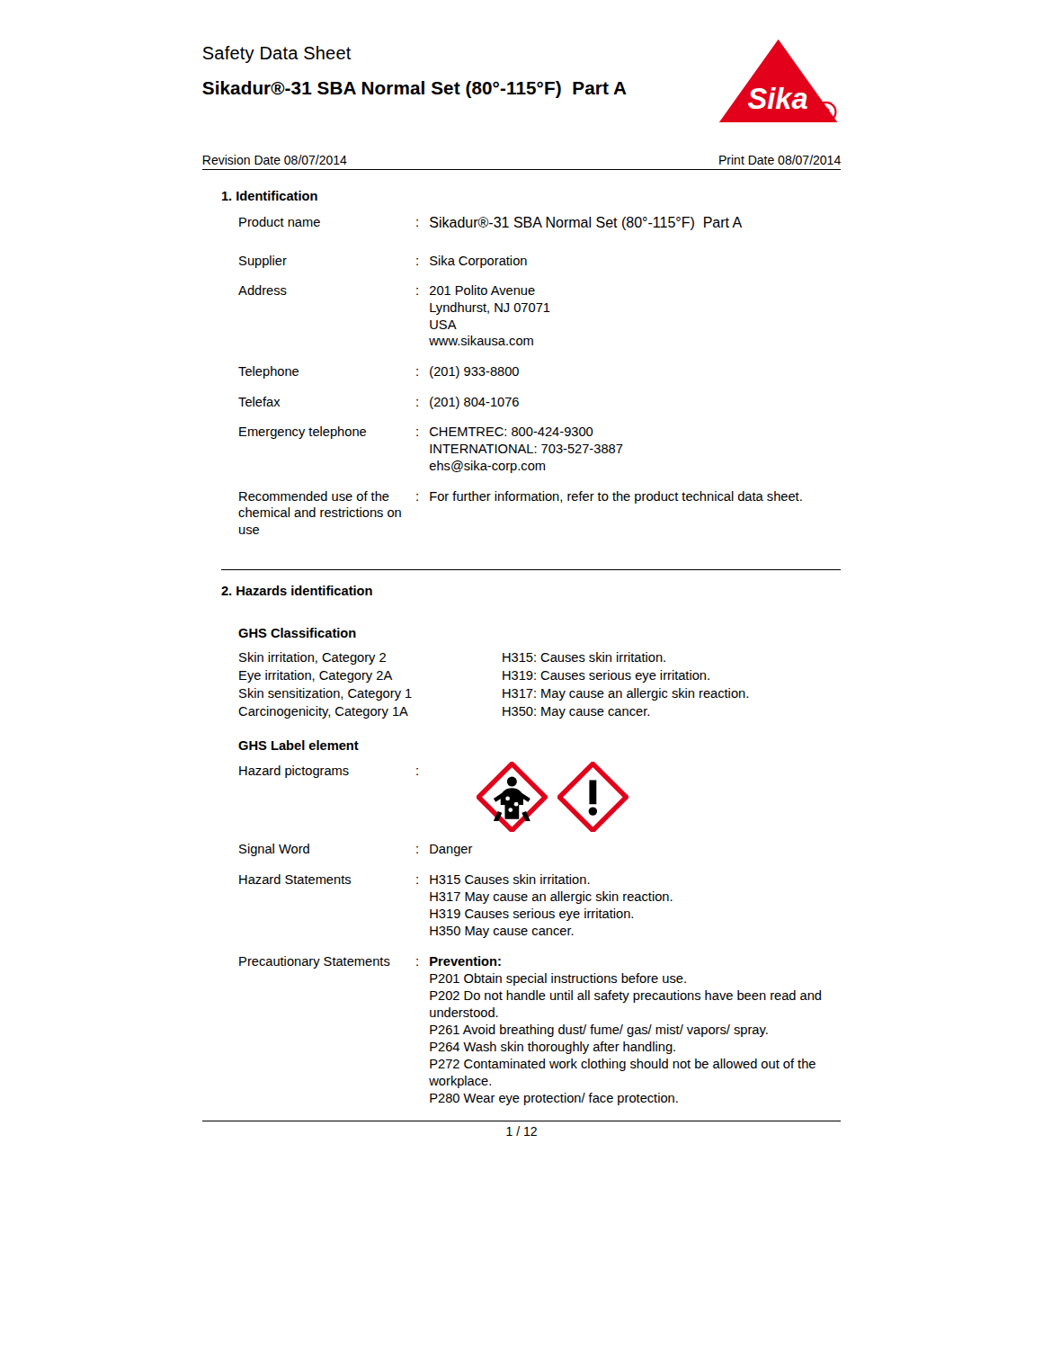Safety Data Sheet
Sikadur®-31 SBA Normal Set (80°-115°F) Part A
Sika R
Revision Date 08/07/2014 Print Date 08/07/2014
1. Identification
Product name
:
Sikadur®-31 SBA Normal Set (80°-115°F) Part A
Supplier
:
Sika Corporation
Address
:
201 Polito Avenue
Lyndhurst, NJ 07071
USA
www.sikausa.com
Telephone
:
(201) 933-8800
Telefax
:
(201) 804-1076
Emergency telephone
:
CHEMTREC: 800-424-9300
INTERNATIONAL: 703-527-3887
ehs@sika-corp.com
Recommended use of the chemical and restrictions on use
:
For further information, refer to the product technical data sheet.
2. Hazards identification
GHS Classification
| Skin irritation, Category 2 | H315: Causes skin irritation. |
| Eye irritation, Category 2A | H319: Causes serious eye irritation. |
| Skin sensitization, Category 1 | H317: May cause an allergic skin reaction. |
| Carcinogenicity, Category 1A | H350: May cause cancer. |
GHS Label element
Hazard pictograms
:
Signal Word
:
Danger
Hazard Statements
:
H315 Causes skin irritation.
H317 May cause an allergic skin reaction.
H319 Causes serious eye irritation.
H350 May cause cancer.
Precautionary Statements
:
Prevention:
P201 Obtain special instructions before use.
P202 Do not handle until all safety precautions have been read and understood.
P261 Avoid breathing dust/ fume/ gas/ mist/ vapors/ spray.
P264 Wash skin thoroughly after handling.
P272 Contaminated work clothing should not be allowed out of the workplace.
P280 Wear eye protection/ face protection.
1 / 12